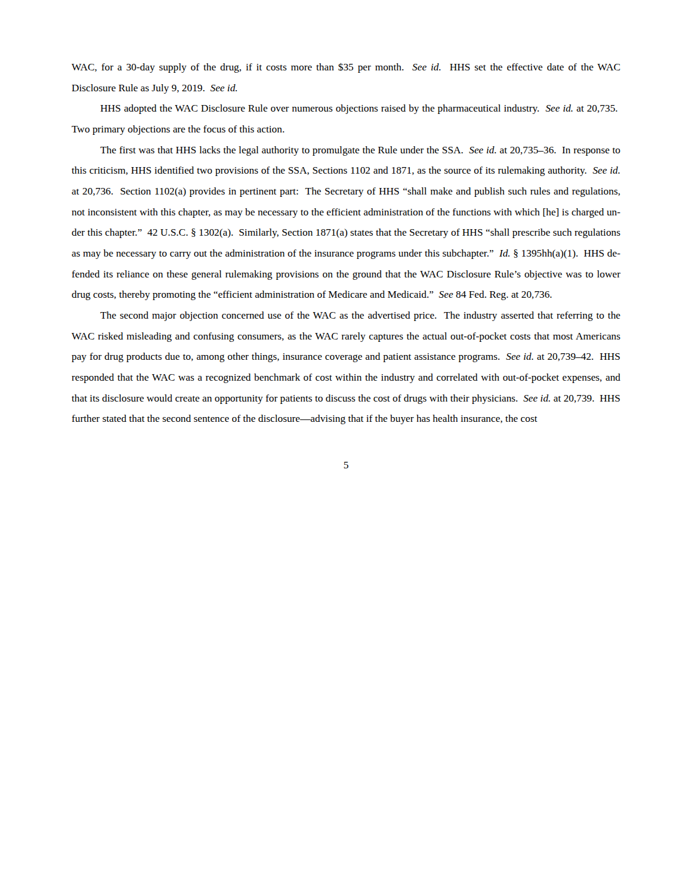WAC, for a 30-day supply of the drug, if it costs more than $35 per month. See id. HHS set the effective date of the WAC Disclosure Rule as July 9, 2019. See id.
HHS adopted the WAC Disclosure Rule over numerous objections raised by the pharmaceutical industry. See id. at 20,735. Two primary objections are the focus of this action.
The first was that HHS lacks the legal authority to promulgate the Rule under the SSA. See id. at 20,735–36. In response to this criticism, HHS identified two provisions of the SSA, Sections 1102 and 1871, as the source of its rulemaking authority. See id. at 20,736. Section 1102(a) provides in pertinent part: The Secretary of HHS “shall make and publish such rules and regulations, not inconsistent with this chapter, as may be necessary to the efficient administration of the functions with which [he] is charged under this chapter.” 42 U.S.C. § 1302(a). Similarly, Section 1871(a) states that the Secretary of HHS “shall prescribe such regulations as may be necessary to carry out the administration of the insurance programs under this subchapter.” Id. § 1395hh(a)(1). HHS defended its reliance on these general rulemaking provisions on the ground that the WAC Disclosure Rule’s objective was to lower drug costs, thereby promoting the “efficient administration of Medicare and Medicaid.” See 84 Fed. Reg. at 20,736.
The second major objection concerned use of the WAC as the advertised price. The industry asserted that referring to the WAC risked misleading and confusing consumers, as the WAC rarely captures the actual out-of-pocket costs that most Americans pay for drug products due to, among other things, insurance coverage and patient assistance programs. See id. at 20,739–42. HHS responded that the WAC was a recognized benchmark of cost within the industry and correlated with out-of-pocket expenses, and that its disclosure would create an opportunity for patients to discuss the cost of drugs with their physicians. See id. at 20,739. HHS further stated that the second sentence of the disclosure—advising that if the buyer has health insurance, the cost
5